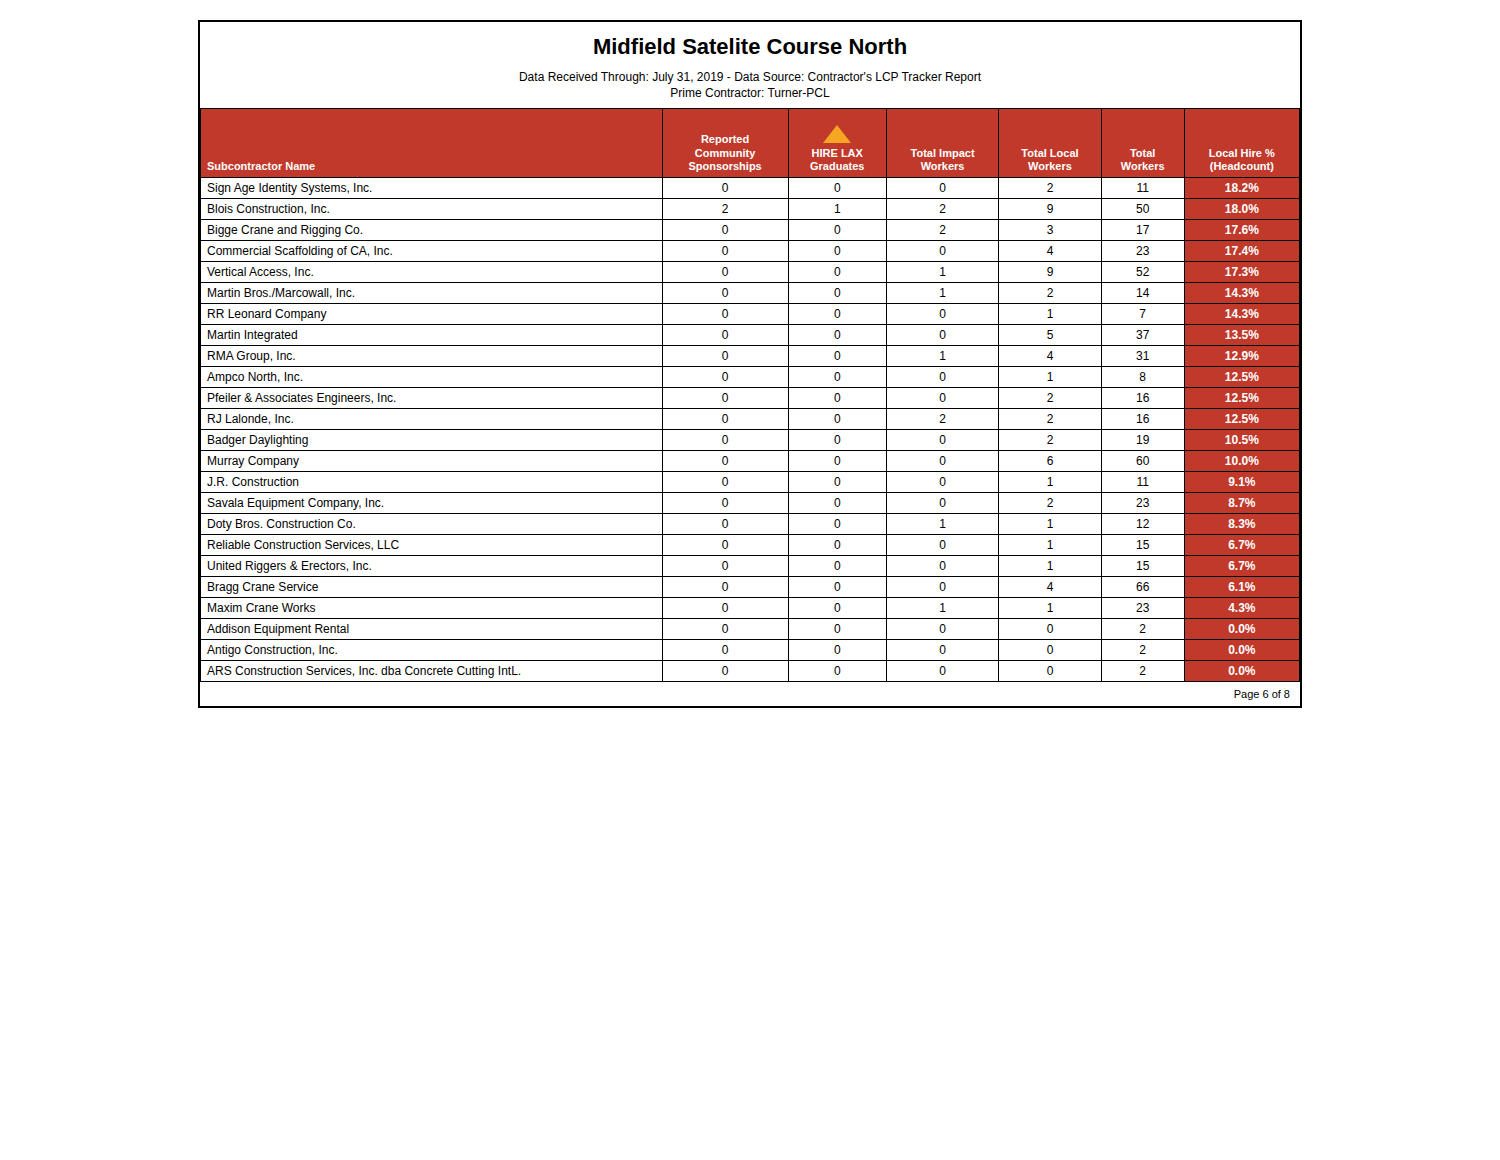Midfield Satelite Course North
Data Received Through: July 31, 2019 - Data Source: Contractor's LCP Tracker Report
Prime Contractor: Turner-PCL
| Subcontractor Name | Reported Community Sponsorships | HIRE LAX Graduates | Total Impact Workers | Total Local Workers | Total Workers | Local Hire % (Headcount) |
| --- | --- | --- | --- | --- | --- | --- |
| Sign Age Identity Systems, Inc. | 0 | 0 | 0 | 2 | 11 | 18.2% |
| Blois Construction, Inc. | 2 | 1 | 2 | 9 | 50 | 18.0% |
| Bigge Crane and Rigging Co. | 0 | 0 | 2 | 3 | 17 | 17.6% |
| Commercial Scaffolding of CA, Inc. | 0 | 0 | 0 | 4 | 23 | 17.4% |
| Vertical Access, Inc. | 0 | 0 | 1 | 9 | 52 | 17.3% |
| Martin Bros./Marcowall, Inc. | 0 | 0 | 1 | 2 | 14 | 14.3% |
| RR Leonard Company | 0 | 0 | 0 | 1 | 7 | 14.3% |
| Martin Integrated | 0 | 0 | 0 | 5 | 37 | 13.5% |
| RMA Group, Inc. | 0 | 0 | 1 | 4 | 31 | 12.9% |
| Ampco North, Inc. | 0 | 0 | 0 | 1 | 8 | 12.5% |
| Pfeiler & Associates Engineers, Inc. | 0 | 0 | 0 | 2 | 16 | 12.5% |
| RJ Lalonde, Inc. | 0 | 0 | 2 | 2 | 16 | 12.5% |
| Badger Daylighting | 0 | 0 | 0 | 2 | 19 | 10.5% |
| Murray Company | 0 | 0 | 0 | 6 | 60 | 10.0% |
| J.R. Construction | 0 | 0 | 0 | 1 | 11 | 9.1% |
| Savala Equipment Company, Inc. | 0 | 0 | 0 | 2 | 23 | 8.7% |
| Doty Bros. Construction Co. | 0 | 0 | 1 | 1 | 12 | 8.3% |
| Reliable Construction Services, LLC | 0 | 0 | 0 | 1 | 15 | 6.7% |
| United Riggers & Erectors, Inc. | 0 | 0 | 0 | 1 | 15 | 6.7% |
| Bragg Crane Service | 0 | 0 | 0 | 4 | 66 | 6.1% |
| Maxim Crane Works | 0 | 0 | 1 | 1 | 23 | 4.3% |
| Addison Equipment Rental | 0 | 0 | 0 | 0 | 2 | 0.0% |
| Antigo Construction, Inc. | 0 | 0 | 0 | 0 | 2 | 0.0% |
| ARS Construction Services, Inc. dba Concrete Cutting IntL. | 0 | 0 | 0 | 0 | 2 | 0.0% |
Page 6 of 8